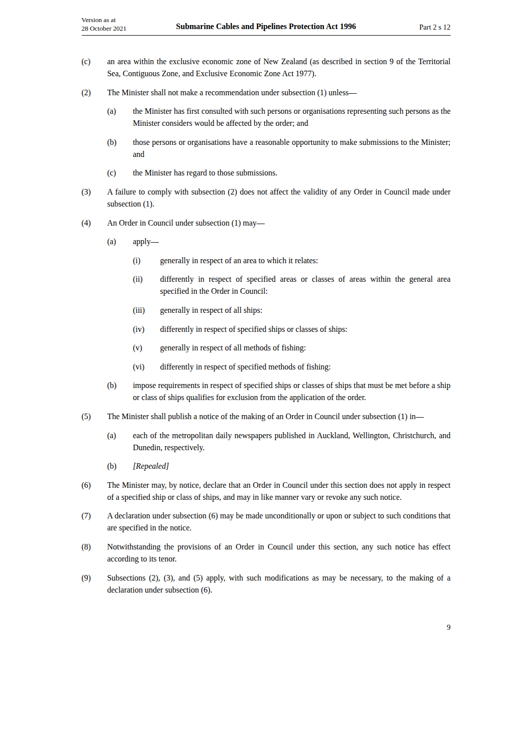Version as at
28 October 2021
Submarine Cables and Pipelines Protection Act 1996
Part 2 s 12
(c)
an area within the exclusive economic zone of New Zealand (as described in section 9 of the Territorial Sea, Contiguous Zone, and Exclusive Economic Zone Act 1977).
(2)
The Minister shall not make a recommendation under subsection (1) unless—
(a)
the Minister has first consulted with such persons or organisations representing such persons as the Minister considers would be affected by the order; and
(b)
those persons or organisations have a reasonable opportunity to make submissions to the Minister; and
(c)
the Minister has regard to those submissions.
(3)
A failure to comply with subsection (2) does not affect the validity of any Order in Council made under subsection (1).
(4)
An Order in Council under subsection (1) may—
(a)
apply—
(i)
generally in respect of an area to which it relates:
(ii)
differently in respect of specified areas or classes of areas within the general area specified in the Order in Council:
(iii)
generally in respect of all ships:
(iv)
differently in respect of specified ships or classes of ships:
(v)
generally in respect of all methods of fishing:
(vi)
differently in respect of specified methods of fishing:
(b)
impose requirements in respect of specified ships or classes of ships that must be met before a ship or class of ships qualifies for exclusion from the application of the order.
(5)
The Minister shall publish a notice of the making of an Order in Council under subsection (1) in—
(a)
each of the metropolitan daily newspapers published in Auckland, Wellington, Christchurch, and Dunedin, respectively.
(b)
[Repealed]
(6)
The Minister may, by notice, declare that an Order in Council under this section does not apply in respect of a specified ship or class of ships, and may in like manner vary or revoke any such notice.
(7)
A declaration under subsection (6) may be made unconditionally or upon or subject to such conditions that are specified in the notice.
(8)
Notwithstanding the provisions of an Order in Council under this section, any such notice has effect according to its tenor.
(9)
Subsections (2), (3), and (5) apply, with such modifications as may be necessary, to the making of a declaration under subsection (6).
9